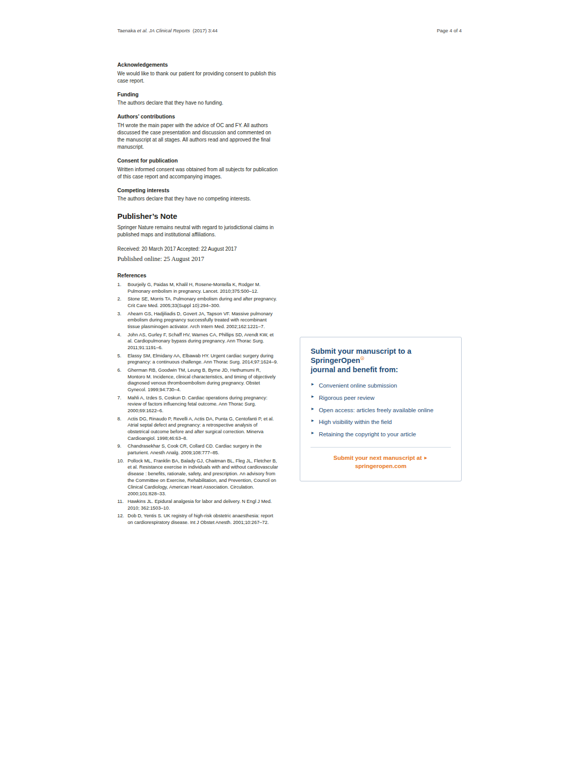Taenaka et al. JA Clinical Reports (2017) 3:44
Page 4 of 4
Acknowledgements
We would like to thank our patient for providing consent to publish this case report.
Funding
The authors declare that they have no funding.
Authors’ contributions
TH wrote the main paper with the advice of OC and FY. All authors discussed the case presentation and discussion and commented on the manuscript at all stages. All authors read and approved the final manuscript.
Consent for publication
Written informed consent was obtained from all subjects for publication of this case report and accompanying images.
Competing interests
The authors declare that they have no competing interests.
Publisher’s Note
Springer Nature remains neutral with regard to jurisdictional claims in published maps and institutional affiliations.
Received: 20 March 2017 Accepted: 22 August 2017
Published online: 25 August 2017
References
Bourjeily G, Paidas M, Khalil H, Rosene-Montella K, Rodger M. Pulmonary embolism in pregnancy. Lancet. 2010;375:500–12.
Stone SE, Morris TA. Pulmonary embolism during and after pregnancy. Crit Care Med. 2005;33(Suppl 10):294–300.
Ahearn GS, Hadjiliadis D, Govert JA, Tapson VF. Massive pulmonary embolism during pregnancy successfully treated with recombinant tissue plasminogen activator. Arch Intern Med. 2002;162:1221–7.
John AS, Gurley F, Schaff HV, Warnes CA, Phillips SD, Arendt KW, et al. Cardiopulmonary bypass during pregnancy. Ann Thorac Surg. 2011;91:1191–6.
Elassy SM, Elmidany AA, Elbawab HY. Urgent cardiac surgery during pregnancy: a continuous challenge. Ann Thorac Surg. 2014;97:1624–9.
Gherman RB, Goodwin TM, Leung B, Byrne JD, Hethumumi R, Montoro M. Incidence, clinical characteristics, and timing of objectively diagnosed venous thromboembolism during pregnancy. Obstet Gynecol. 1999;94:730–4.
Mahli A, Izdes S, Coskun D. Cardiac operations during pregnancy: review of factors influencing fetal outcome. Ann Thorac Surg. 2000;69:1622–6.
Actis DG, Rinaudo P, Revelli A, Actis DA, Punta G, Centofanti P, et al. Atrial septal defect and pregnancy: a retrospective analysis of obstetrical outcome before and after surgical correction. Minerva Cardioangiol. 1998;46:63–8.
Chandrasekhar S, Cook CR, Collard CD. Cardiac surgery in the parturient. Anesth Analg. 2009;108:777–85.
Pollock ML, Franklin BA, Balady GJ, Chaitman BL, Fleg JL, Fletcher B, et al. Resistance exercise in individuals with and without cardiovascular disease : benefits, rationale, safety, and prescription. An advisory from the Committee on Exercise, Rehabilitation, and Prevention, Council on Clinical Cardiology, American Heart Association. Circulation. 2000;101:828–33.
Hawkins JL. Epidural analgesia for labor and delivery. N Engl J Med. 2010; 362:1503–10.
Dob D, Yentis S. UK registry of high-risk obstetric anaesthesia: report on cardiorespiratory disease. Int J Obstet Anesth. 2001;10:267–72.
Submit your manuscript to a SpringerOpen☉
journal and benefit from:
Convenient online submission
Rigorous peer review
Open access: articles freely available online
High visibility within the field
Retaining the copyright to your article
Submit your next manuscript at ► springeropen.com